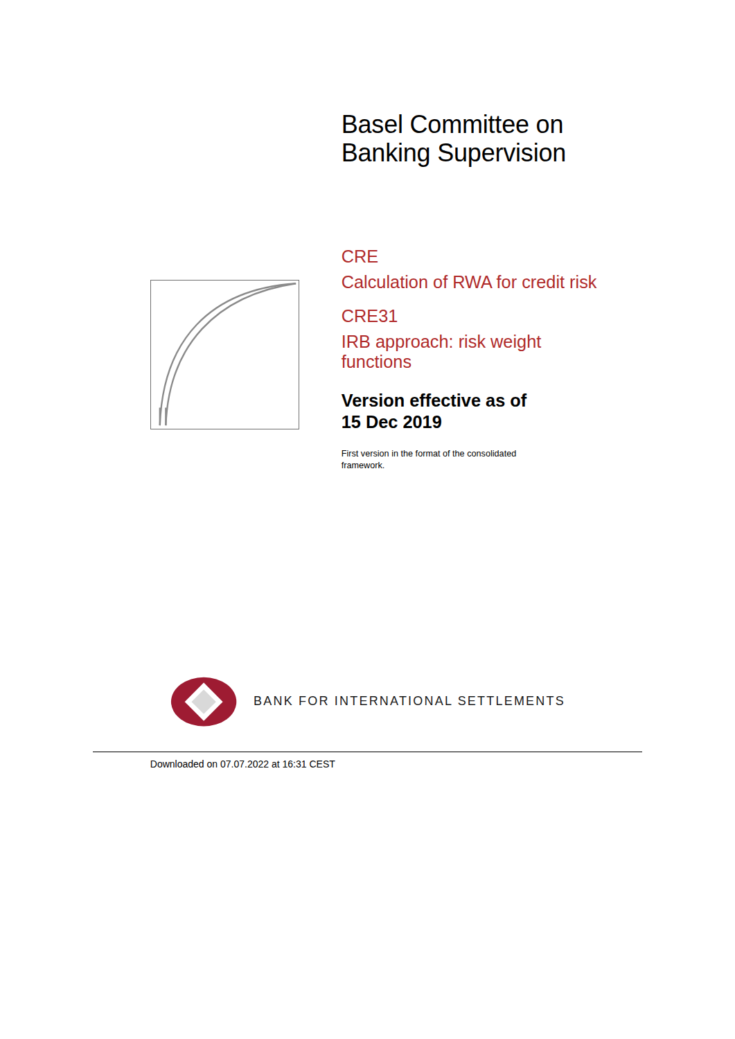Basel Committee on
Banking Supervision
CRE
Calculation of RWA for credit risk
CRE31
IRB approach: risk weight functions
Version effective as of
15 Dec 2019
First version in the format of the consolidated framework.
BANK FOR INTERNATIONAL SETTLEMENTS
Downloaded on 07.07.2022 at 16:31 CEST